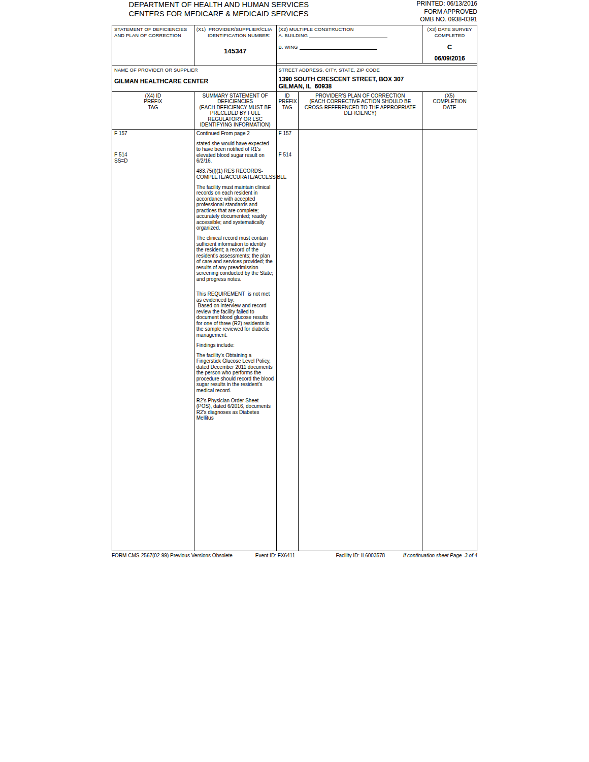DEPARTMENT OF HEALTH AND HUMAN SERVICES
CENTERS FOR MEDICARE & MEDICAID SERVICES
PRINTED: 06/13/2016
FORM APPROVED
OMB NO. 0938-0391
| STATEMENT OF DEFICIENCIES AND PLAN OF CORRECTION | (X1) PROVIDER/SUPPLIER/CLIA IDENTIFICATION NUMBER: 145347 | (X2) MULTIPLE CONSTRUCTION A. BUILDING B. WING | (X3) DATE SURVEY COMPLETED C 06/09/2016 |
| NAME OF PROVIDER OR SUPPLIER GILMAN HEALTHCARE CENTER | STREET ADDRESS, CITY, STATE, ZIP CODE 1390 SOUTH CRESCENT STREET, BOX 307 GILMAN, IL 60938 |
| (X4) ID PREFIX TAG | SUMMARY STATEMENT OF DEFICIENCIES (EACH DEFICIENCY MUST BE PRECEDED BY FULL REGULATORY OR LSC IDENTIFYING INFORMATION) | ID PREFIX TAG | PROVIDER'S PLAN OF CORRECTION (EACH CORRECTIVE ACTION SHOULD BE CROSS-REFERENCED TO THE APPROPRIATE DEFICIENCY) | (X5) COMPLETION DATE |
| F 157 F 514 SS=D | Continued From page 2 stated she would have expected to have been notified of R1's elevated blood sugar result on 6/2/16. 483.75(l)(1) RES RECORDS-COMPLETE/ACCURATE/ACCESSIBLE The facility must maintain clinical records on each resident in accordance with accepted professional standards and practices that are complete; accurately documented; readily accessible; and systematically organized. The clinical record must contain sufficient information to identify the resident; a record of the resident's assessments; the plan of care and services provided; the results of any preadmission screening conducted by the State; and progress notes. This REQUIREMENT is not met as evidenced by: Based on interview and record review the facility failed to document blood glucose results for one of three (R2) residents in the sample reviewed for diabetic management. Findings include: The facility's Obtaining a Fingerstick Glucose Level Policy, dated December 2011 documents the person who performs the procedure should record the blood sugar results in the resident's medical record. R2's Physician Order Sheet (POS), dated 6/2016, documents R2's diagnoses as Diabetes Mellitus | F 157 F 514 | | |
FORM CMS-2567(02-99) Previous Versions Obsolete
Event ID: FX6411
Facility ID: IL6003578
If continuation sheet Page 3 of 4